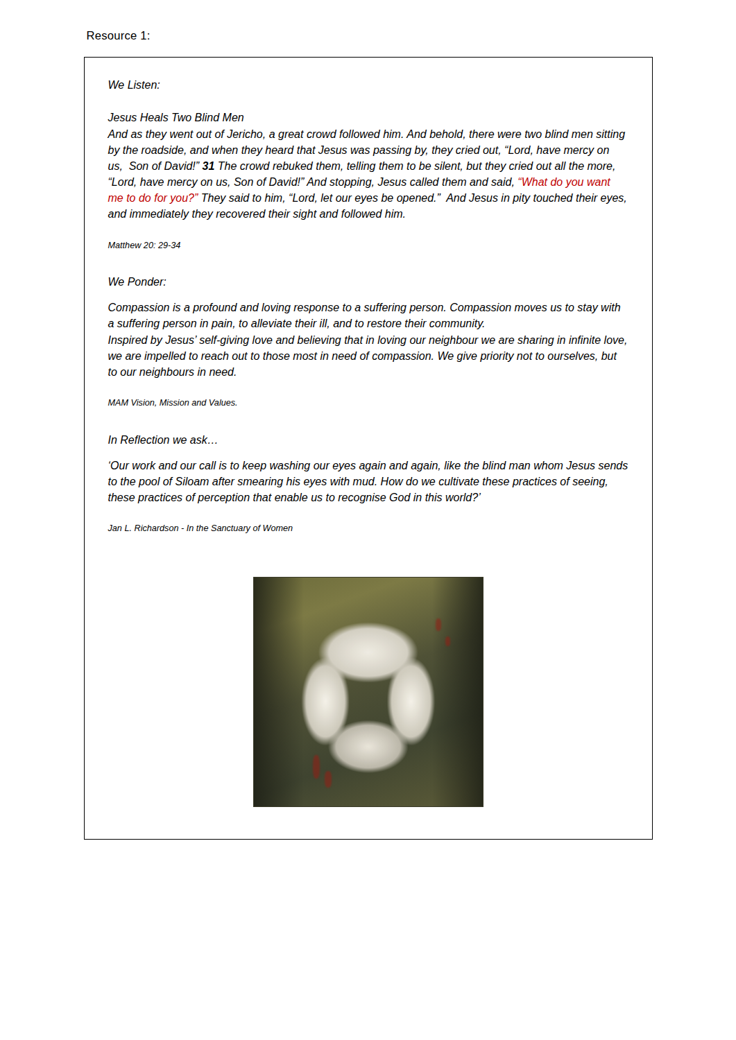Resource 1:
We Listen:
Jesus Heals Two Blind Men
And as they went out of Jericho, a great crowd followed him. And behold, there were two blind men sitting by the roadside, and when they heard that Jesus was passing by, they cried out, “Lord, have mercy on us, Son of David!” 31 The crowd rebuked them, telling them to be silent, but they cried out all the more, “Lord, have mercy on us, Son of David!” And stopping, Jesus called them and said, “What do you want me to do for you?” They said to him, “Lord, let our eyes be opened.” And Jesus in pity touched their eyes, and immediately they recovered their sight and followed him.
Matthew 20: 29-34
We Ponder:
Compassion is a profound and loving response to a suffering person. Compassion moves us to stay with a suffering person in pain, to alleviate their ill, and to restore their community.
Inspired by Jesus’ self-giving love and believing that in loving our neighbour we are sharing in infinite love, we are impelled to reach out to those most in need of compassion. We give priority not to ourselves, but to our neighbours in need.
MAM Vision, Mission and Values.
In Reflection we ask…
‘Our work and our call is to keep washing our eyes again and again, like the blind man whom Jesus sends to the pool of Siloam after smearing his eyes with mud. How do we cultivate these practices of seeing, these practices of perception that enable us to recognise God in this world?’
Jan L. Richardson - In the Sanctuary of Women